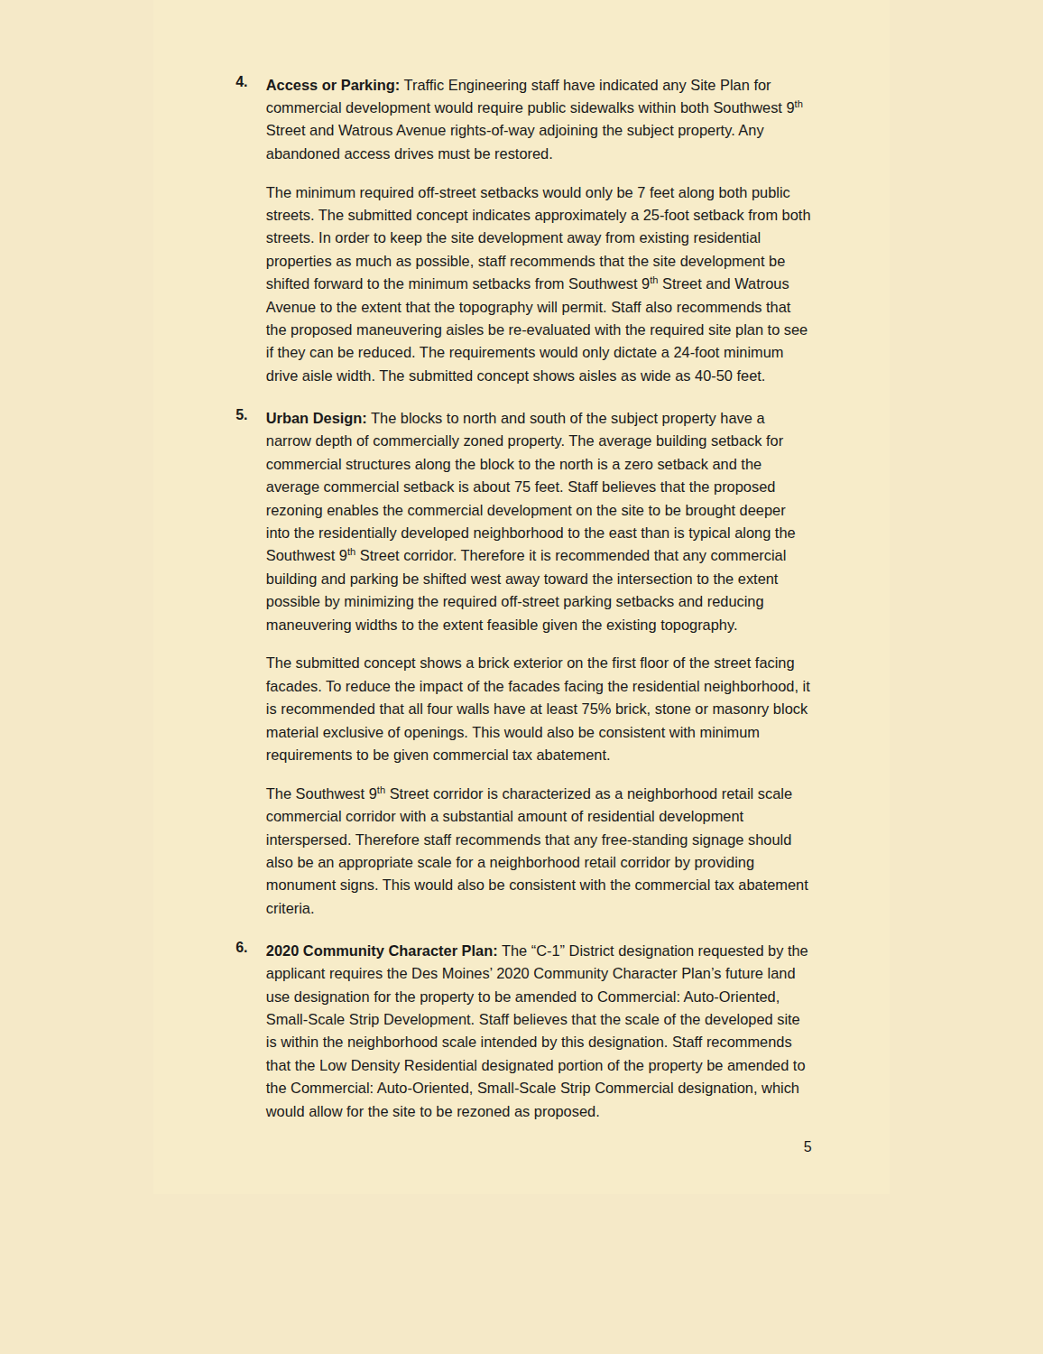4.
Access or Parking: Traffic Engineering staff have indicated any Site Plan for commercial development would require public sidewalks within both Southwest 9th Street and Watrous Avenue rights-of-way adjoining the subject property. Any abandoned access drives must be restored.
The minimum required off-street setbacks would only be 7 feet along both public streets. The submitted concept indicates approximately a 25-foot setback from both streets. In order to keep the site development away from existing residential properties as much as possible, staff recommends that the site development be shifted forward to the minimum setbacks from Southwest 9th Street and Watrous Avenue to the extent that the topography will permit. Staff also recommends that the proposed maneuvering aisles be re-evaluated with the required site plan to see if they can be reduced. The requirements would only dictate a 24-foot minimum drive aisle width. The submitted concept shows aisles as wide as 40-50 feet.
5.
Urban Design: The blocks to north and south of the subject property have a narrow depth of commercially zoned property. The average building setback for commercial structures along the block to the north is a zero setback and the average commercial setback is about 75 feet. Staff believes that the proposed rezoning enables the commercial development on the site to be brought deeper into the residentially developed neighborhood to the east than is typical along the Southwest 9th Street corridor. Therefore it is recommended that any commercial building and parking be shifted west away toward the intersection to the extent possible by minimizing the required off-street parking setbacks and reducing maneuvering widths to the extent feasible given the existing topography.
The submitted concept shows a brick exterior on the first floor of the street facing facades. To reduce the impact of the facades facing the residential neighborhood, it is recommended that all four walls have at least 75% brick, stone or masonry block material exclusive of openings. This would also be consistent with minimum requirements to be given commercial tax abatement.
The Southwest 9th Street corridor is characterized as a neighborhood retail scale commercial corridor with a substantial amount of residential development interspersed. Therefore staff recommends that any free-standing signage should also be an appropriate scale for a neighborhood retail corridor by providing monument signs. This would also be consistent with the commercial tax abatement criteria.
6.
2020 Community Character Plan: The “C-1” District designation requested by the applicant requires the Des Moines’ 2020 Community Character Plan’s future land use designation for the property to be amended to Commercial: Auto-Oriented, Small-Scale Strip Development. Staff believes that the scale of the developed site is within the neighborhood scale intended by this designation. Staff recommends that the Low Density Residential designated portion of the property be amended to the Commercial: Auto-Oriented, Small-Scale Strip Commercial designation, which would allow for the site to be rezoned as proposed.
5